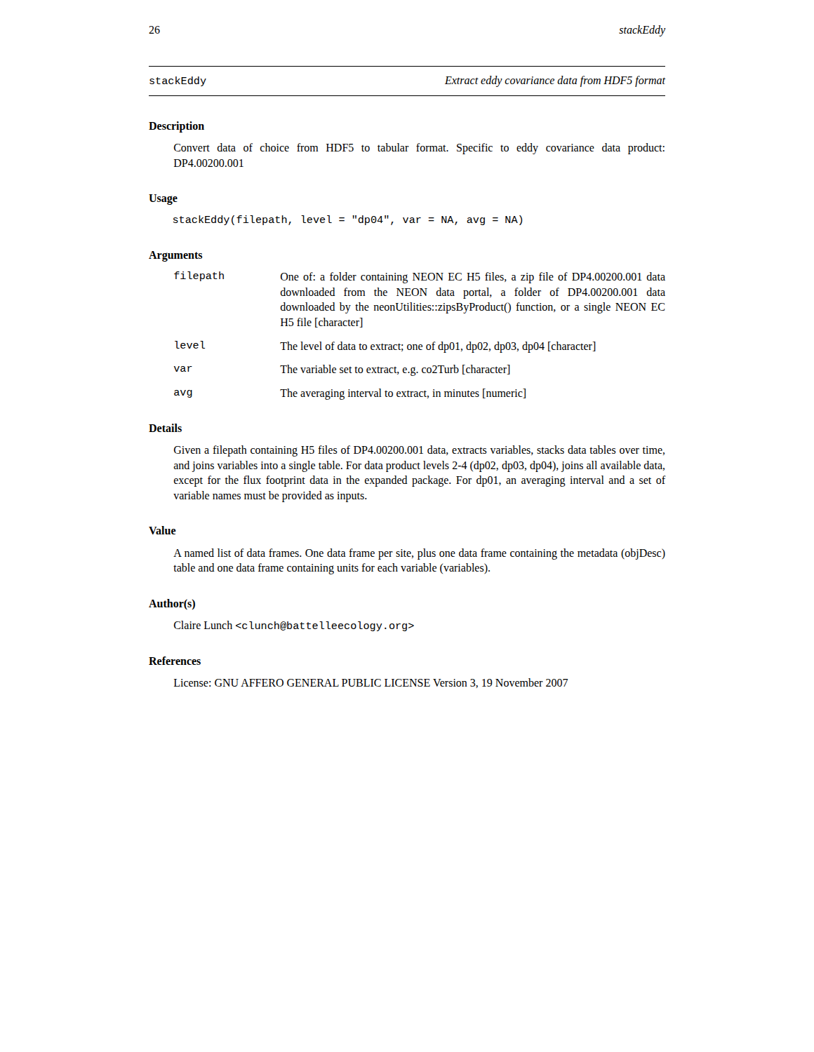26 stackEddy
stackEddy Extract eddy covariance data from HDF5 format
Description
Convert data of choice from HDF5 to tabular format. Specific to eddy covariance data product: DP4.00200.001
Usage
stackEddy(filepath, level = "dp04", var = NA, avg = NA)
Arguments
filepath
One of: a folder containing NEON EC H5 files, a zip file of DP4.00200.001 data downloaded from the NEON data portal, a folder of DP4.00200.001 data downloaded by the neonUtilities::zipsByProduct() function, or a single NEON EC H5 file [character]
level
The level of data to extract; one of dp01, dp02, dp03, dp04 [character]
var
The variable set to extract, e.g. co2Turb [character]
avg
The averaging interval to extract, in minutes [numeric]
Details
Given a filepath containing H5 files of DP4.00200.001 data, extracts variables, stacks data tables over time, and joins variables into a single table. For data product levels 2-4 (dp02, dp03, dp04), joins all available data, except for the flux footprint data in the expanded package. For dp01, an averaging interval and a set of variable names must be provided as inputs.
Value
A named list of data frames. One data frame per site, plus one data frame containing the metadata (objDesc) table and one data frame containing units for each variable (variables).
Author(s)
Claire Lunch <clunch@battelleecology.org>
References
License: GNU AFFERO GENERAL PUBLIC LICENSE Version 3, 19 November 2007